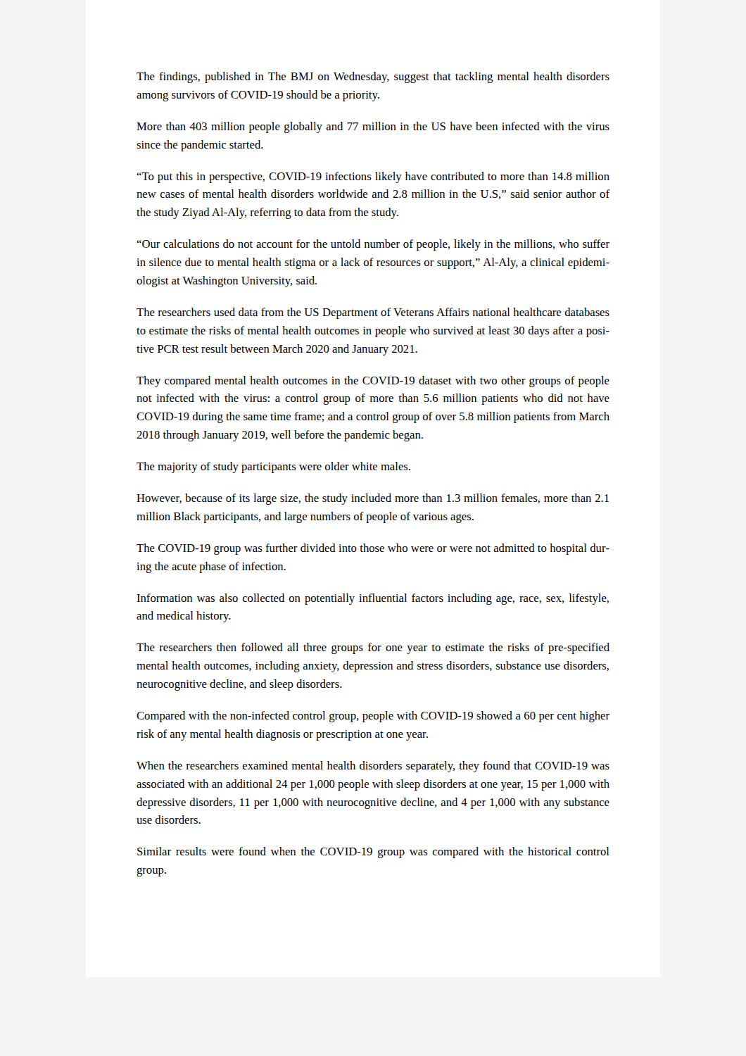The findings, published in The BMJ on Wednesday, suggest that tackling mental health disorders among survivors of COVID-19 should be a priority.
More than 403 million people globally and 77 million in the US have been infected with the virus since the pandemic started.
“To put this in perspective, COVID-19 infections likely have contributed to more than 14.8 million new cases of mental health disorders worldwide and 2.8 million in the U.S,” said senior author of the study Ziyad Al-Aly, referring to data from the study.
“Our calculations do not account for the untold number of people, likely in the millions, who suffer in silence due to mental health stigma or a lack of resources or support,” Al-Aly, a clinical epidemiologist at Washington University, said.
The researchers used data from the US Department of Veterans Affairs national healthcare databases to estimate the risks of mental health outcomes in people who survived at least 30 days after a positive PCR test result between March 2020 and January 2021.
They compared mental health outcomes in the COVID-19 dataset with two other groups of people not infected with the virus: a control group of more than 5.6 million patients who did not have COVID-19 during the same time frame; and a control group of over 5.8 million patients from March 2018 through January 2019, well before the pandemic began.
The majority of study participants were older white males.
However, because of its large size, the study included more than 1.3 million females, more than 2.1 million Black participants, and large numbers of people of various ages.
The COVID-19 group was further divided into those who were or were not admitted to hospital during the acute phase of infection.
Information was also collected on potentially influential factors including age, race, sex, lifestyle, and medical history.
The researchers then followed all three groups for one year to estimate the risks of pre-specified mental health outcomes, including anxiety, depression and stress disorders, substance use disorders, neurocognitive decline, and sleep disorders.
Compared with the non-infected control group, people with COVID-19 showed a 60 per cent higher risk of any mental health diagnosis or prescription at one year.
When the researchers examined mental health disorders separately, they found that COVID-19 was associated with an additional 24 per 1,000 people with sleep disorders at one year, 15 per 1,000 with depressive disorders, 11 per 1,000 with neurocognitive decline, and 4 per 1,000 with any substance use disorders.
Similar results were found when the COVID-19 group was compared with the historical control group.